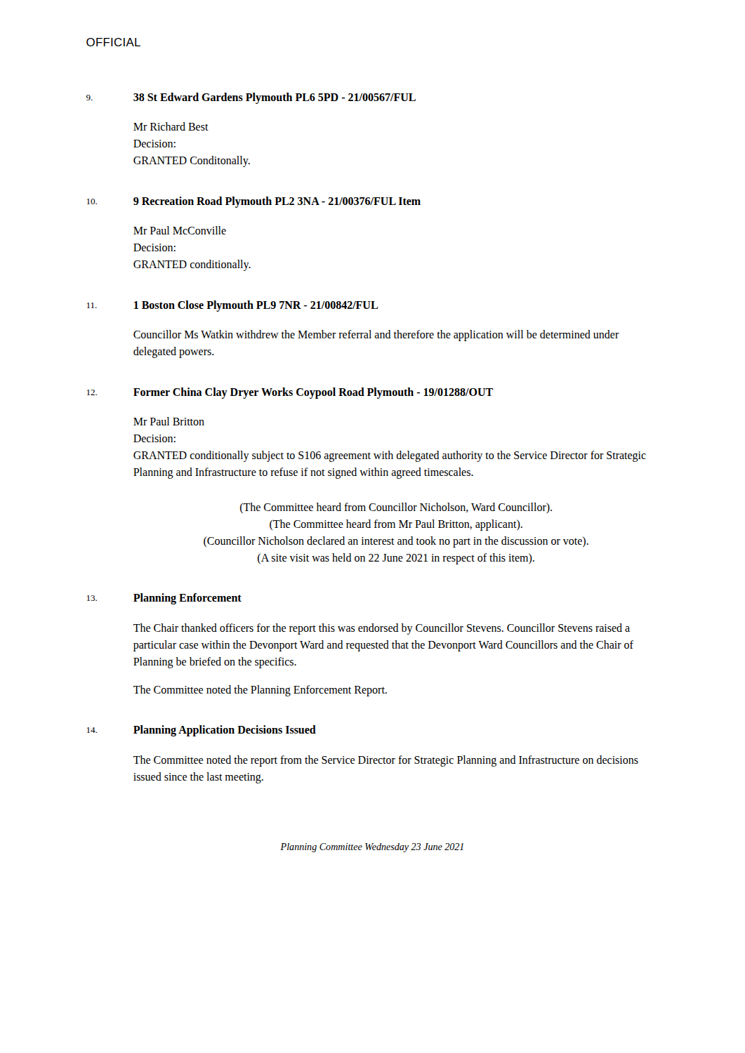OFFICIAL
9.
38 St Edward Gardens Plymouth PL6 5PD - 21/00567/FUL
Mr Richard Best
Decision:
GRANTED Conditonally.
10.
9 Recreation Road Plymouth PL2 3NA - 21/00376/FUL Item
Mr Paul McConville
Decision:
GRANTED conditionally.
11.
1 Boston Close Plymouth PL9 7NR - 21/00842/FUL
Councillor Ms Watkin withdrew the Member referral and therefore the application will be determined under delegated powers.
12.
Former China Clay Dryer Works Coypool Road Plymouth - 19/01288/OUT
Mr Paul Britton
Decision:
GRANTED conditionally subject to S106 agreement with delegated authority to the Service Director for Strategic Planning and Infrastructure to refuse if not signed within agreed timescales.
(The Committee heard from Councillor Nicholson, Ward Councillor).
(The Committee heard from Mr Paul Britton, applicant).
(Councillor Nicholson declared an interest and took no part in the discussion or vote).
(A site visit was held on 22 June 2021 in respect of this item).
13.
Planning Enforcement
The Chair thanked officers for the report this was endorsed by Councillor Stevens. Councillor Stevens raised a particular case within the Devonport Ward and requested that the Devonport Ward Councillors and the Chair of Planning be briefed on the specifics.
The Committee noted the Planning Enforcement Report.
14.
Planning Application Decisions Issued
The Committee noted the report from the Service Director for Strategic Planning and Infrastructure on decisions issued since the last meeting.
Planning Committee Wednesday 23 June 2021